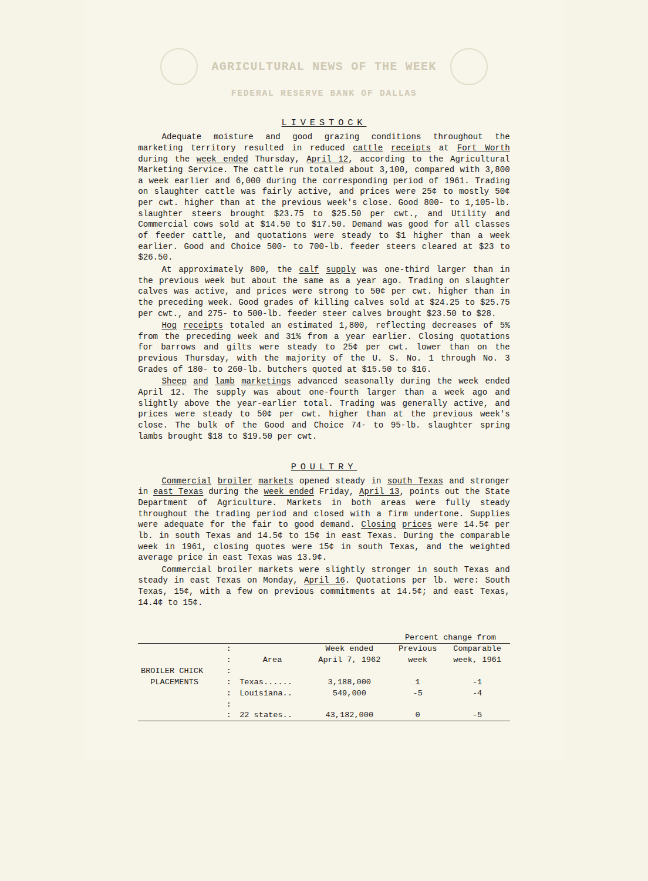AGRICULTURAL NEWS OF THE WEEK
FEDERAL RESERVE BANK OF DALLAS
LIVESTOCK
Adequate moisture and good grazing conditions throughout the marketing territory resulted in reduced cattle receipts at Fort Worth during the week ended Thursday, April 12, according to the Agricultural Marketing Service. The cattle run totaled about 3,100, compared with 3,800 a week earlier and 6,000 during the corresponding period of 1961. Trading on slaughter cattle was fairly active, and prices were 25¢ to mostly 50¢ per cwt. higher than at the previous week's close. Good 800- to 1,105-lb. slaughter steers brought $23.75 to $25.50 per cwt., and Utility and Commercial cows sold at $14.50 to $17.50. Demand was good for all classes of feeder cattle, and quotations were steady to $1 higher than a week earlier. Good and Choice 500- to 700-lb. feeder steers cleared at $23 to $26.50.
At approximately 800, the calf supply was one-third larger than in the previous week but about the same as a year ago. Trading on slaughter calves was active, and prices were strong to 50¢ per cwt. higher than in the preceding week. Good grades of killing calves sold at $24.25 to $25.75 per cwt., and 275- to 500-lb. feeder steer calves brought $23.50 to $28.
Hog receipts totaled an estimated 1,800, reflecting decreases of 5% from the preceding week and 31% from a year earlier. Closing quotations for barrows and gilts were steady to 25¢ per cwt. lower than on the previous Thursday, with the majority of the U. S. No. 1 through No. 3 Grades of 180- to 260-lb. butchers quoted at $15.50 to $16.
Sheep and lamb marketings advanced seasonally during the week ended April 12. The supply was about one-fourth larger than a week ago and slightly above the year-earlier total. Trading was generally active, and prices were steady to 50¢ per cwt. higher than at the previous week's close. The bulk of the Good and Choice 74- to 95-lb. slaughter spring lambs brought $18 to $19.50 per cwt.
POULTRY
Commercial broiler markets opened steady in south Texas and stronger in east Texas during the week ended Friday, April 13, points out the State Department of Agriculture. Markets in both areas were fully steady throughout the trading period and closed with a firm undertone. Supplies were adequate for the fair to good demand. Closing prices were 14.5¢ per lb. in south Texas and 14.5¢ to 15¢ in east Texas. During the comparable week in 1961, closing quotes were 15¢ in south Texas, and the weighted average price in east Texas was 13.9¢.
Commercial broiler markets were slightly stronger in south Texas and steady in east Texas on Monday, April 16. Quotations per lb. were: South Texas, 15¢, with a few on previous commitments at 14.5¢; and east Texas, 14.4¢ to 15¢.
| | | | | Percent change from |
| | : | | Week ended | Previous | Comparable |
| | : | Area | April 7, 1962 | week | week, 1961 |
| BROILER CHICK | : | | | | |
| PLACEMENTS | : | Texas...... | 3,188,000 | 1 | -1 |
| | : | Louisiana.. | 549,000 | -5 | -4 |
| | : | | | | |
| | : | 22 states.. | 43,182,000 | 0 | -5 |